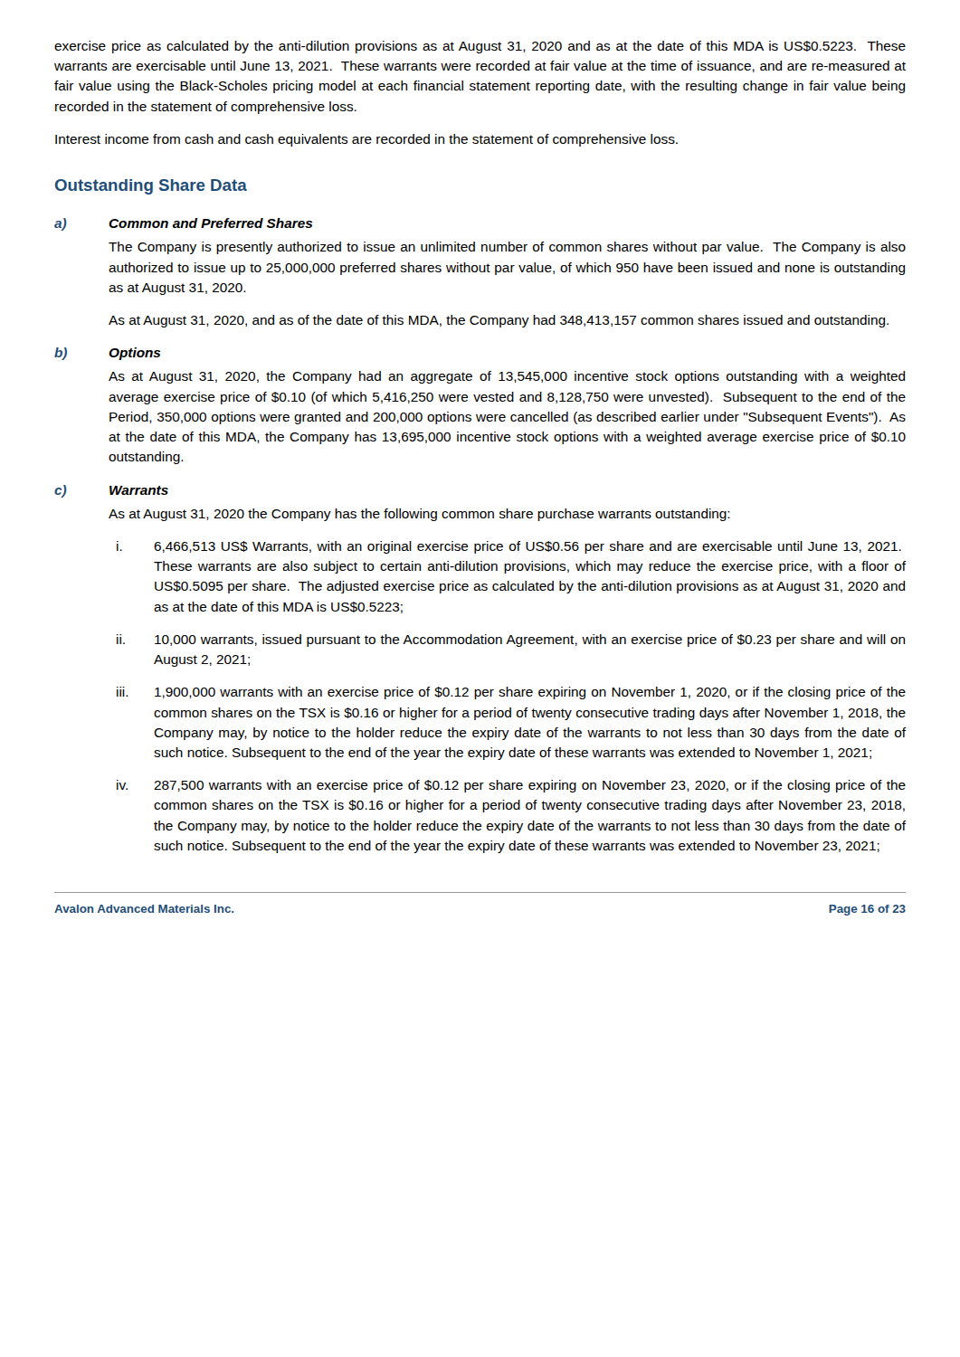exercise price as calculated by the anti-dilution provisions as at August 31, 2020 and as at the date of this MDA is US$0.5223. These warrants are exercisable until June 13, 2021. These warrants were recorded at fair value at the time of issuance, and are re-measured at fair value using the Black-Scholes pricing model at each financial statement reporting date, with the resulting change in fair value being recorded in the statement of comprehensive loss.
Interest income from cash and cash equivalents are recorded in the statement of comprehensive loss.
Outstanding Share Data
a)
Common and Preferred Shares
The Company is presently authorized to issue an unlimited number of common shares without par value. The Company is also authorized to issue up to 25,000,000 preferred shares without par value, of which 950 have been issued and none is outstanding as at August 31, 2020.
As at August 31, 2020, and as of the date of this MDA, the Company had 348,413,157 common shares issued and outstanding.
b)
Options
As at August 31, 2020, the Company had an aggregate of 13,545,000 incentive stock options outstanding with a weighted average exercise price of $0.10 (of which 5,416,250 were vested and 8,128,750 were unvested). Subsequent to the end of the Period, 350,000 options were granted and 200,000 options were cancelled (as described earlier under "Subsequent Events"). As at the date of this MDA, the Company has 13,695,000 incentive stock options with a weighted average exercise price of $0.10 outstanding.
c)
Warrants
As at August 31, 2020 the Company has the following common share purchase warrants outstanding:
i.
6,466,513 US$ Warrants, with an original exercise price of US$0.56 per share and are exercisable until June 13, 2021. These warrants are also subject to certain anti-dilution provisions, which may reduce the exercise price, with a floor of US$0.5095 per share. The adjusted exercise price as calculated by the anti-dilution provisions as at August 31, 2020 and as at the date of this MDA is US$0.5223;
ii.
10,000 warrants, issued pursuant to the Accommodation Agreement, with an exercise price of $0.23 per share and will on August 2, 2021;
iii.
1,900,000 warrants with an exercise price of $0.12 per share expiring on November 1, 2020, or if the closing price of the common shares on the TSX is $0.16 or higher for a period of twenty consecutive trading days after November 1, 2018, the Company may, by notice to the holder reduce the expiry date of the warrants to not less than 30 days from the date of such notice. Subsequent to the end of the year the expiry date of these warrants was extended to November 1, 2021;
iv.
287,500 warrants with an exercise price of $0.12 per share expiring on November 23, 2020, or if the closing price of the common shares on the TSX is $0.16 or higher for a period of twenty consecutive trading days after November 23, 2018, the Company may, by notice to the holder reduce the expiry date of the warrants to not less than 30 days from the date of such notice. Subsequent to the end of the year the expiry date of these warrants was extended to November 23, 2021;
Avalon Advanced Materials Inc.
Page 16 of 23